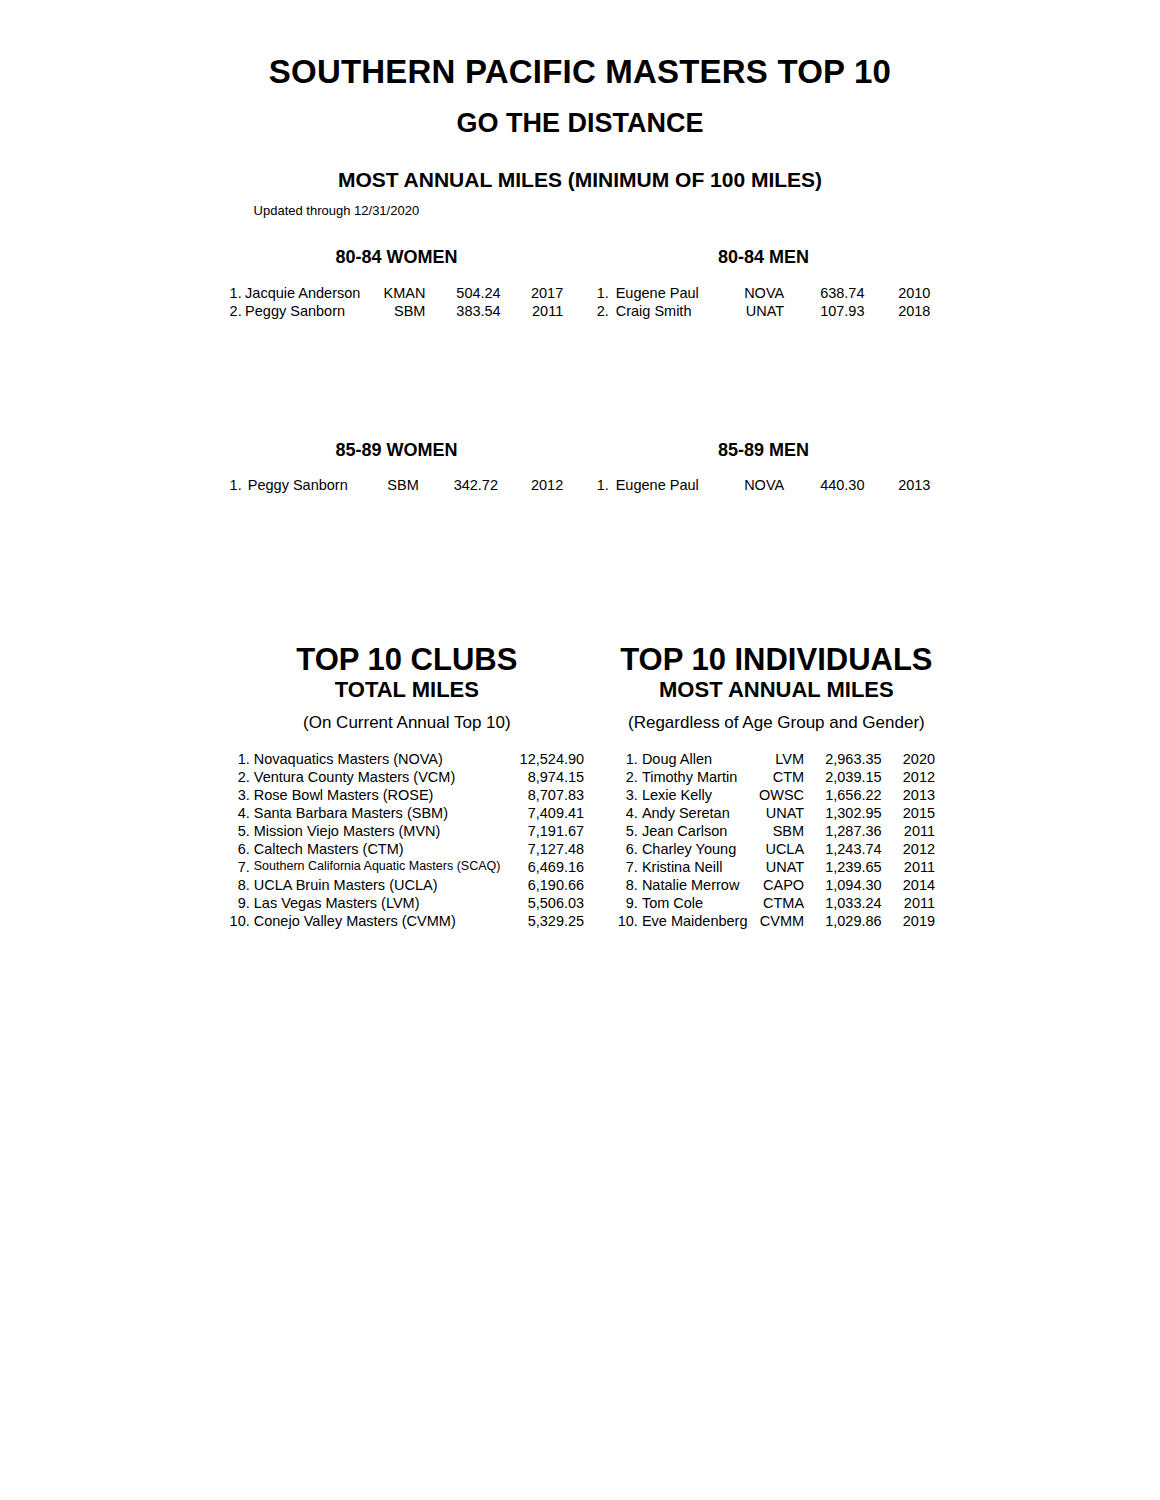SOUTHERN PACIFIC MASTERS TOP 10
GO THE DISTANCE
MOST ANNUAL MILES (MINIMUM OF 100 MILES)
Updated through 12/31/2020
80-84 WOMEN
| 1. | Jacquie Anderson | KMAN | 504.24 | 2017 |
| 2. | Peggy Sanborn | SBM | 383.54 | 2011 |
80-84 MEN
| 1. | Eugene Paul | NOVA | 638.74 | 2010 |
| 2. | Craig Smith | UNAT | 107.93 | 2018 |
85-89 WOMEN
| 1. | Peggy Sanborn | SBM | 342.72 | 2012 |
85-89 MEN
| 1. | Eugene Paul | NOVA | 440.30 | 2013 |
TOP 10 CLUBS
TOTAL MILES
(On Current Annual Top 10)
| 1. | Novaquatics Masters (NOVA) | 12,524.90 |
| 2. | Ventura County Masters (VCM) | 8,974.15 |
| 3. | Rose Bowl Masters (ROSE) | 8,707.83 |
| 4. | Santa Barbara Masters (SBM) | 7,409.41 |
| 5. | Mission Viejo Masters (MVN) | 7,191.67 |
| 6. | Caltech Masters (CTM) | 7,127.48 |
| 7. | Southern California Aquatic Masters (SCAQ) | 6,469.16 |
| 8. | UCLA Bruin Masters (UCLA) | 6,190.66 |
| 9. | Las Vegas Masters (LVM) | 5,506.03 |
| 10. | Conejo Valley Masters (CVMM) | 5,329.25 |
TOP 10 INDIVIDUALS
MOST ANNUAL MILES
(Regardless of Age Group and Gender)
| 1. | Doug Allen | LVM | 2,963.35 | 2020 |
| 2. | Timothy Martin | CTM | 2,039.15 | 2012 |
| 3. | Lexie Kelly | OWSC | 1,656.22 | 2013 |
| 4. | Andy Seretan | UNAT | 1,302.95 | 2015 |
| 5. | Jean Carlson | SBM | 1,287.36 | 2011 |
| 6. | Charley Young | UCLA | 1,243.74 | 2012 |
| 7. | Kristina Neill | UNAT | 1,239.65 | 2011 |
| 8. | Natalie Merrow | CAPO | 1,094.30 | 2014 |
| 9. | Tom Cole | CTMA | 1,033.24 | 2011 |
| 10. | Eve Maidenberg | CVMM | 1,029.86 | 2019 |